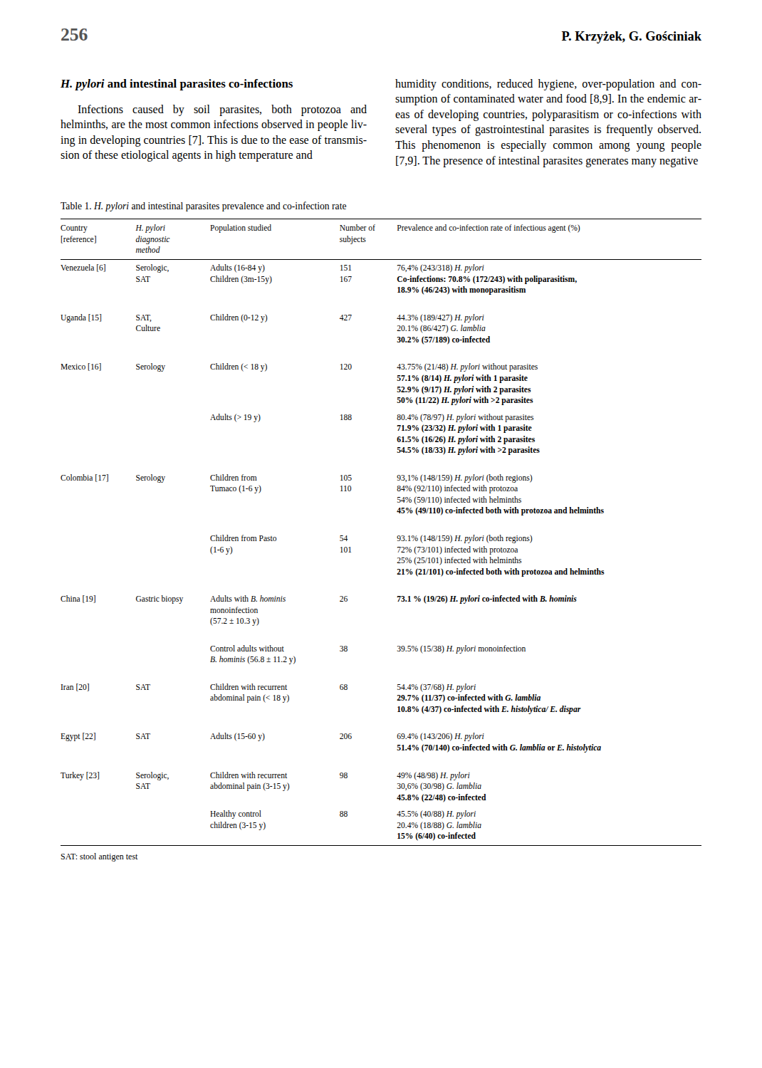256 P. Krzyżek, G. Gościniak
H. pylori and intestinal parasites co-infections
Infections caused by soil parasites, both protozoa and helminths, are the most common infections observed in people living in developing countries [7]. This is due to the ease of transmission of these etiological agents in high temperature and
humidity conditions, reduced hygiene, over-population and consumption of contaminated water and food [8,9]. In the endemic areas of developing countries, polyparasitism or co-infections with several types of gastrointestinal parasites is frequently observed. This phenomenon is especially common among young people [7,9]. The presence of intestinal parasites generates many negative
Table 1. H. pylori and intestinal parasites prevalence and co-infection rate
| Country [reference] | H. pylori diagnostic method | Population studied | Number of subjects | Prevalence and co-infection rate of infectious agent (%) |
| --- | --- | --- | --- | --- |
| Venezuela [6] | Serologic, SAT | Adults (16-84 y) Children (3m-15y) | 151 167 | 76,4% (243/318) H. pylori Co-infections: 70.8% (172/243) with poliparasitism, 18.9% (46/243) with monoparasitism |
| Uganda [15] | SAT, Culture | Children (0-12 y) | 427 | 44.3% (189/427) H. pylori 20.1% (86/427) G. lamblia 30.2% (57/189) co-infected |
| Mexico [16] | Serology | Children (< 18 y) | 120 | 43.75% (21/48) H. pylori without parasites 57.1% (8/14) H. pylori with 1 parasite 52.9% (9/17) H. pylori with 2 parasites 50% (11/22) H. pylori with >2 parasites |
| | | Adults (> 19 y) | 188 | 80.4% (78/97) H. pylori without parasites 71.9% (23/32) H. pylori with 1 parasite 61.5% (16/26) H. pylori with 2 parasites 54.5% (18/33) H. pylori with >2 parasites |
| Colombia [17] | Serology | Children from Tumaco (1-6 y) | 105 110 | 93,1% (148/159) H. pylori (both regions) 84% (92/110) infected with protozoa 54% (59/110) infected with helminths 45% (49/110) co-infected both with protozoa and helminths |
| | | Children from Pasto (1-6 y) | 54 101 | 93.1% (148/159) H. pylori (both regions) 72% (73/101) infected with protozoa 25% (25/101) infected with helminths 21% (21/101) co-infected both with protozoa and helminths |
| China [19] | Gastric biopsy | Adults with B. hominis monoinfection (57.2 ± 10.3 y) | 26 | 73.1 % (19/26) H. pylori co-infected with B. hominis |
| | | Control adults without B. hominis (56.8 ± 11.2 y) | 38 | 39.5% (15/38) H. pylori monoinfection |
| Iran [20] | SAT | Children with recurrent abdominal pain (< 18 y) | 68 | 54.4% (37/68) H. pylori 29.7% (11/37) co-infected with G. lamblia 10.8% (4/37) co-infected with E. histolytica/ E. dispar |
| Egypt [22] | SAT | Adults (15-60 y) | 206 | 69.4% (143/206) H. pylori 51.4% (70/140) co-infected with G. lamblia or E. histolytica |
| Turkey [23] | Serologic, SAT | Children with recurrent abdominal pain (3-15 y) | 98 | 49% (48/98) H. pylori 30,6% (30/98) G. lamblia 45.8% (22/48) co-infected |
| | | Healthy control children (3-15 y) | 88 | 45.5% (40/88) H. pylori 20.4% (18/88) G. lamblia 15% (6/40) co-infected |
SAT: stool antigen test